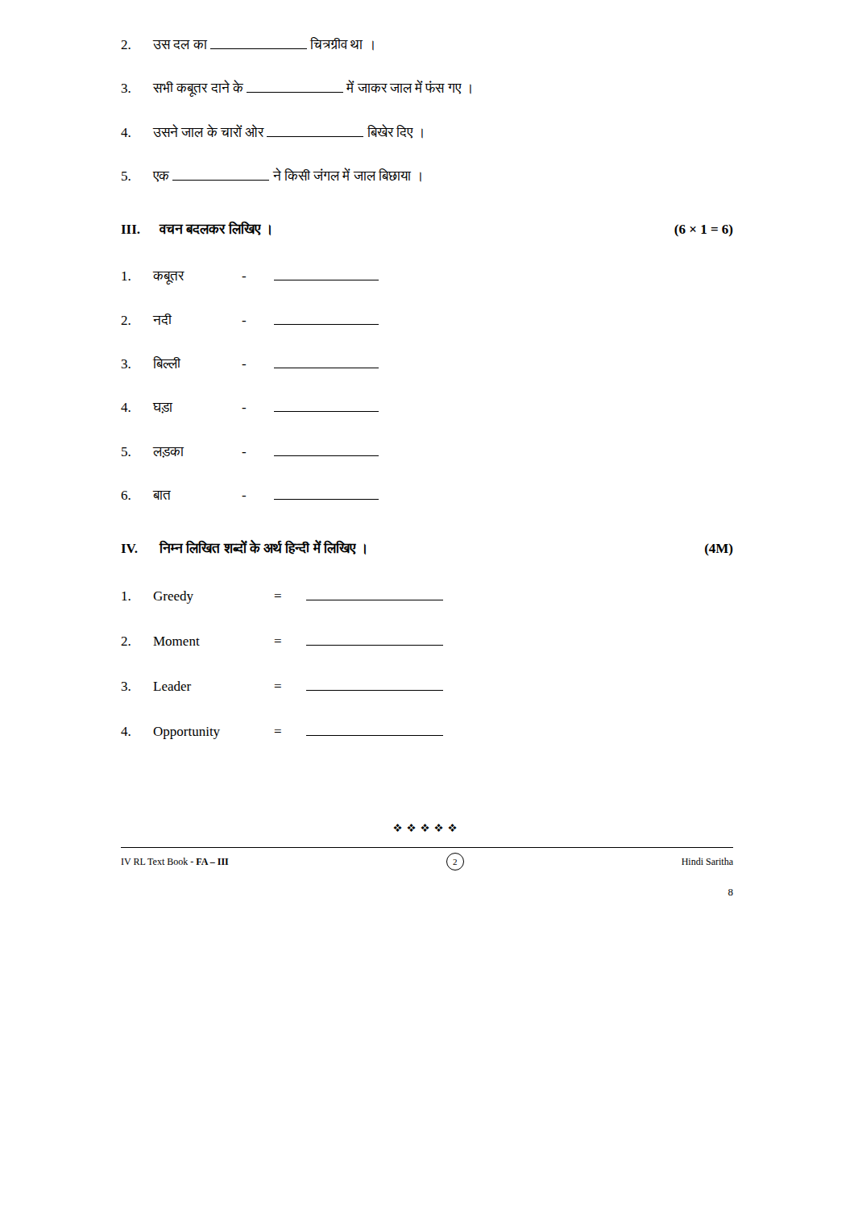2.
उस दल का चित्रग्रीव था ।
3.
सभी कबूतर दाने के में जाकर जाल में फंस गए ।
4.
उसने जाल के चारों ओर बिखेर दिए ।
5.
एक ने किसी जंगल में जाल बिछाया ।
III.
वचन बदलकर लिखिए ।
(6 × 1 = 6)
1.
कबूतर
-
2.
नदी
-
3.
बिल्ली
-
4.
घड़ा
-
5.
लड़का
-
6.
बात
-
IV.
निम्न लिखित शब्दों के अर्थ हिन्दी में लिखिए ।
(4M)
1.
Greedy
=
2.
Moment
=
3.
Leader
=
4.
Opportunity
=
❖❖❖❖❖
IV RL Text Book - FA – III
2
Hindi Saritha
8